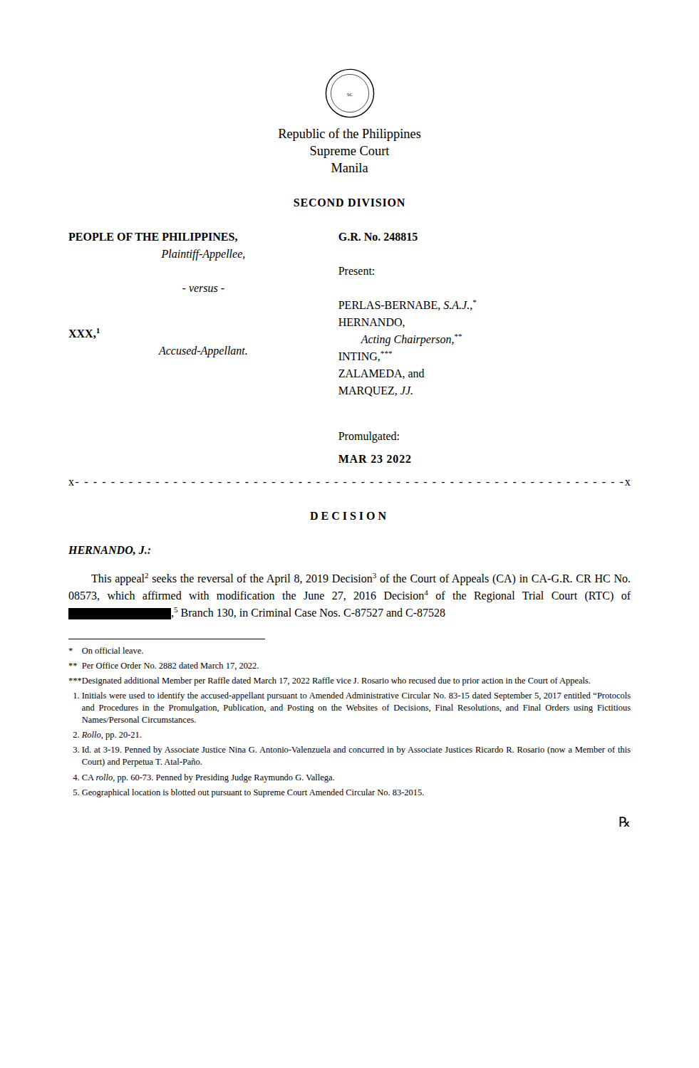Republic of the Philippines
Supreme Court
Manila
SECOND DIVISION
| People of the Philippines, Plaintiff-Appellee, - versus - XXX, 1 Accused-Appellant. | G.R. No. 248815 Present: PERLAS-BERNABE, S.A.J. , * HERNANDO, Acting Chairperson, ** INTING, *** ZALAMEDA, and MARQUEZ, JJ. Promulgated: MAR 23 2022 |
x- - - - - - - - - - - - - - - - - - - - - - - - - - - - - - - - - - - - - - - - - - - - - - - - - - - - - - - - - - - - - -x
DECISION
HERNANDO, J.:
This appeal2 seeks the reversal of the April 8, 2019 Decision3 of the Court of Appeals (CA) in CA-G.R. CR HC No. 08573, which affirmed with modification the June 27, 2016 Decision4 of the Regional Trial Court (RTC) of ,5 Branch 130, in Criminal Case Nos. C-87527 and C-87528
*On official leave.
**Per Office Order No. 2882 dated March 17, 2022.
***Designated additional Member per Raffle dated March 17, 2022 Raffle vice J. Rosario who recused due to prior action in the Court of Appeals.
Initials were used to identify the accused-appellant pursuant to Amended Administrative Circular No. 83-15 dated September 5, 2017 entitled “Protocols and Procedures in the Promulgation, Publication, and Posting on the Websites of Decisions, Final Resolutions, and Final Orders using Fictitious Names/Personal Circumstances.
Rollo, pp. 20-21.
Id. at 3-19. Penned by Associate Justice Nina G. Antonio-Valenzuela and concurred in by Associate Justices Ricardo R. Rosario (now a Member of this Court) and Perpetua T. Atal-Paño.
CA rollo, pp. 60-73. Penned by Presiding Judge Raymundo G. Vallega.
Geographical location is blotted out pursuant to Supreme Court Amended Circular No. 83-2015.
℞